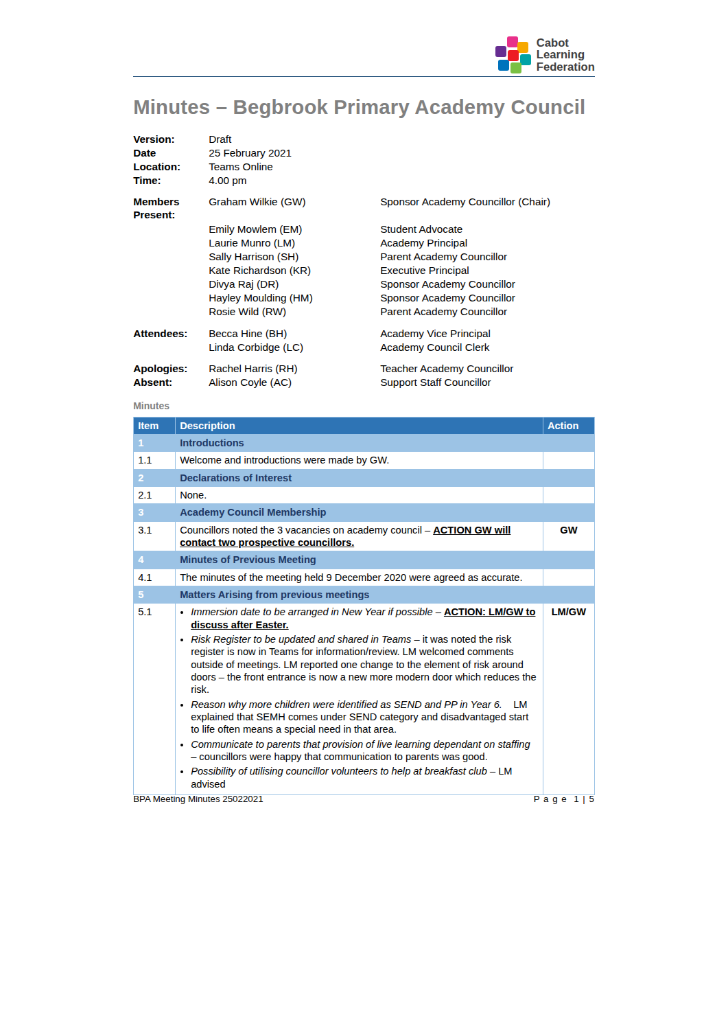Cabot
Learning
Federation
Minutes – Begbrook Primary Academy Council
| Version: | Draft | |
| Date | 25 February 2021 | |
| Location: | Teams Online | |
| Time: | 4.00 pm | |
| Members Present: | Graham Wilkie (GW) | Sponsor Academy Councillor (Chair) |
| | Emily Mowlem (EM) | Student Advocate |
| | Laurie Munro (LM) | Academy Principal |
| | Sally Harrison (SH) | Parent Academy Councillor |
| | Kate Richardson (KR) | Executive Principal |
| | Divya Raj (DR) | Sponsor Academy Councillor |
| | Hayley Moulding (HM) | Sponsor Academy Councillor |
| | Rosie Wild (RW) | Parent Academy Councillor |
| Attendees: | Becca Hine (BH) | Academy Vice Principal |
| | Linda Corbidge (LC) | Academy Council Clerk |
| Apologies: | Rachel Harris (RH) | Teacher Academy Councillor |
| Absent: | Alison Coyle (AC) | Support Staff Councillor |
Minutes
| Item | Description | Action |
| --- | --- | --- |
| 1 | Introductions | |
| 1.1 | Welcome and introductions were made by GW. | |
| 2 | Declarations of Interest | |
| 2.1 | None. | |
| 3 | Academy Council Membership | |
| 3.1 | Councillors noted the 3 vacancies on academy council – ACTION GW will contact two prospective councillors. | GW |
| 4 | Minutes of Previous Meeting | |
| 4.1 | The minutes of the meeting held 9 December 2020 were agreed as accurate. | |
| 5 | Matters Arising from previous meetings | |
| 5.1 | Immersion date to be arranged in New Year if possible – ACTION: LM/GW to discuss after Easter. Risk Register to be updated and shared in Teams – it was noted the risk register is now in Teams for information/review. LM welcomed comments outside of meetings. LM reported one change to the element of risk around doors – the front entrance is now a new more modern door which reduces the risk. Reason why more children were identified as SEND and PP in Year 6. LM explained that SEMH comes under SEND category and disadvantaged start to life often means a special need in that area. Communicate to parents that provision of live learning dependant on staffing – councillors were happy that communication to parents was good. Possibility of utilising councillor volunteers to help at breakfast club – LM advised | LM/GW |
BPA Meeting Minutes 25022021
P a g e 1 | 5